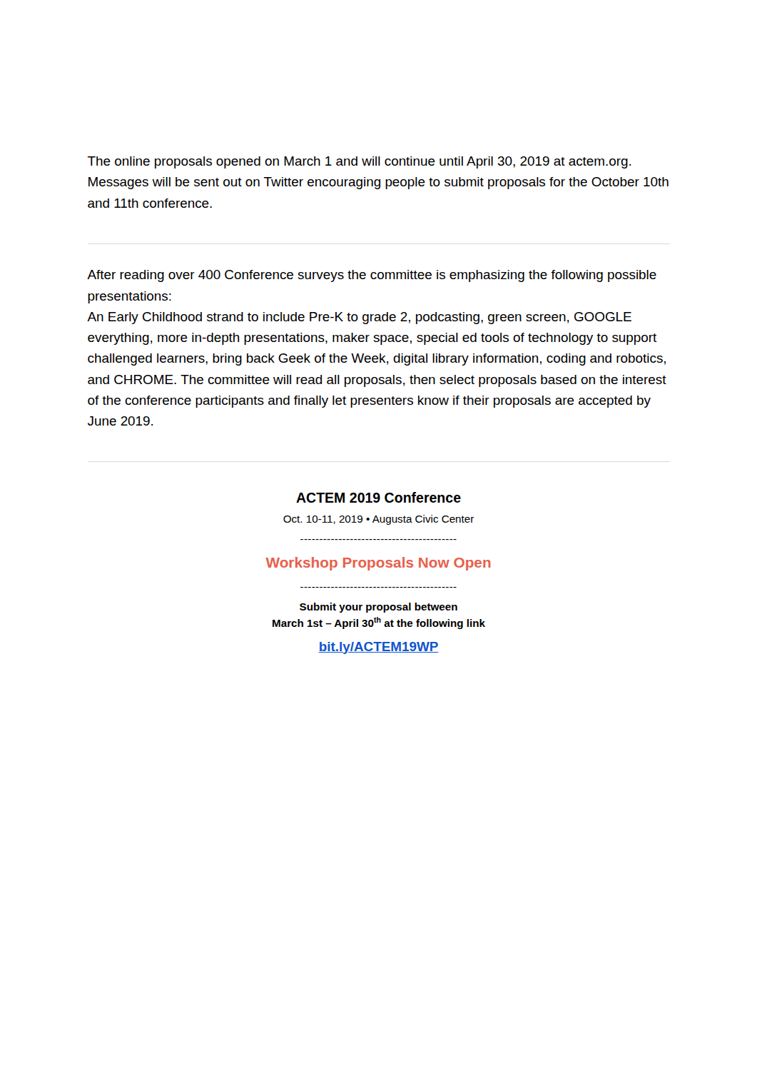The online proposals opened on March 1 and will continue until April 30, 2019 at actem.org. Messages will be sent out on Twitter encouraging people to submit proposals for the October 10th and 11th conference.
After reading over 400 Conference surveys the committee is emphasizing the following possible presentations:
An Early Childhood strand to include Pre-K to grade 2, podcasting, green screen, GOOGLE everything, more in-depth presentations, maker space, special ed tools of technology to support challenged learners, bring back Geek of the Week, digital library information, coding and robotics, and CHROME. The committee will read all proposals, then select proposals based on the interest of the conference participants and finally let presenters know if their proposals are accepted by June 2019.
ACTEM 2019 Conference
Oct. 10-11, 2019 • Augusta Civic Center
-----------------------------------------
Workshop Proposals Now Open
-----------------------------------------
Submit your proposal between
March 1st – April 30th at the following link
bit.ly/ACTEM19WP